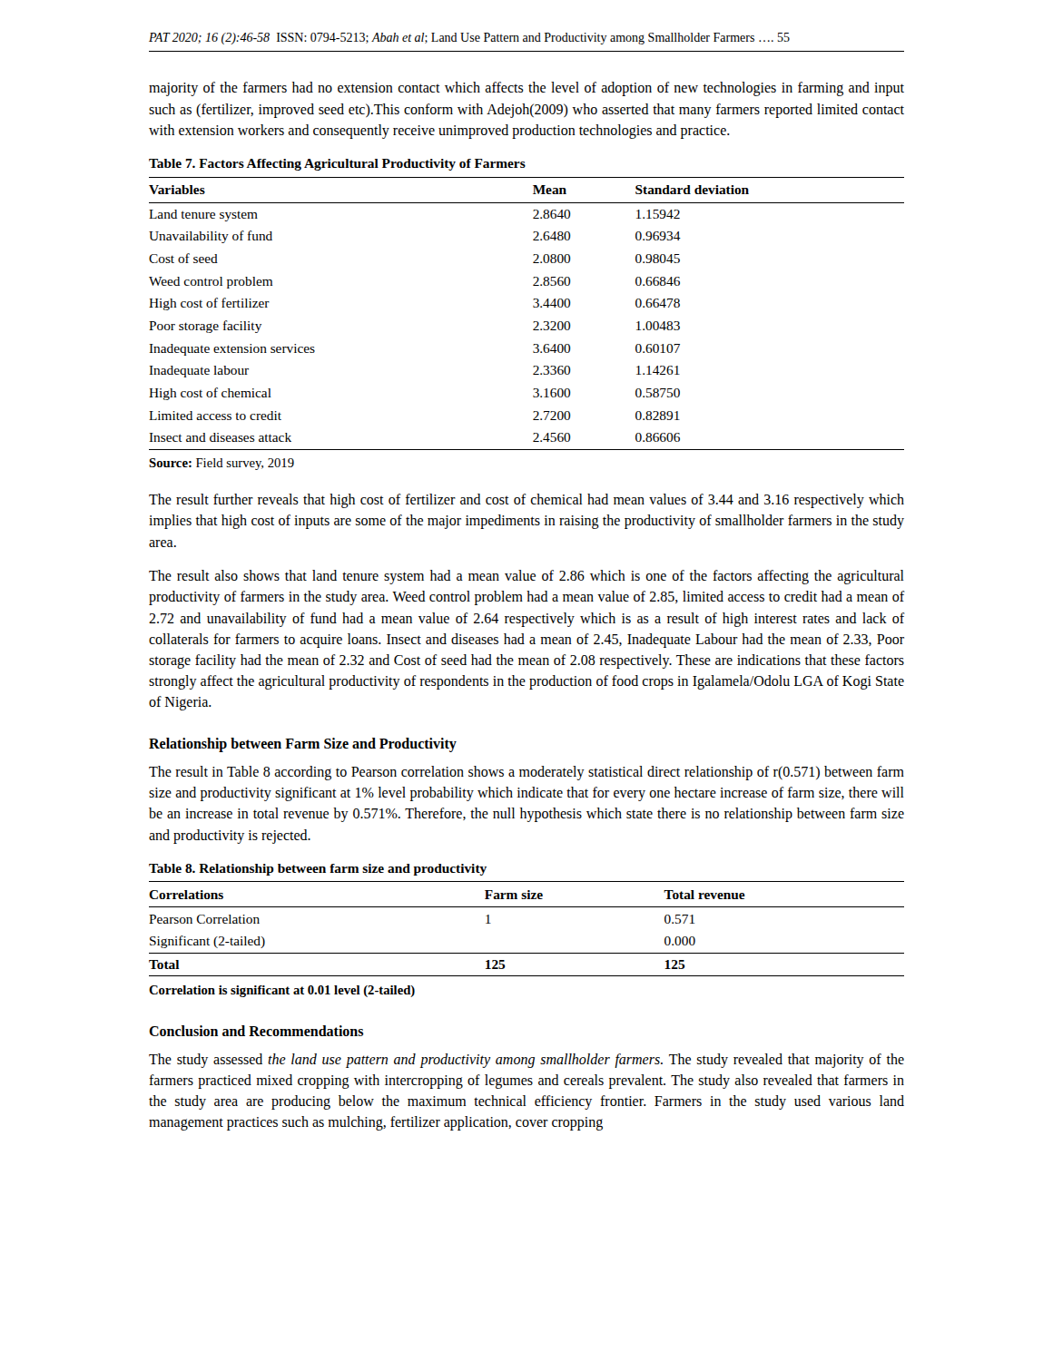PAT 2020; 16 (2):46-58 ISSN: 0794-5213; Abah et al; Land Use Pattern and Productivity among Smallholder Farmers …. 55
majority of the farmers had no extension contact which affects the level of adoption of new technologies in farming and input such as (fertilizer, improved seed etc).This conform with Adejoh(2009) who asserted that many farmers reported limited contact with extension workers and consequently receive unimproved production technologies and practice.
Table 7. Factors Affecting Agricultural Productivity of Farmers
| Variables | Mean | Standard deviation |
| --- | --- | --- |
| Land tenure system | 2.8640 | 1.15942 |
| Unavailability of fund | 2.6480 | 0.96934 |
| Cost of seed | 2.0800 | 0.98045 |
| Weed control problem | 2.8560 | 0.66846 |
| High cost of fertilizer | 3.4400 | 0.66478 |
| Poor storage facility | 2.3200 | 1.00483 |
| Inadequate extension services | 3.6400 | 0.60107 |
| Inadequate labour | 2.3360 | 1.14261 |
| High cost of chemical | 3.1600 | 0.58750 |
| Limited access to credit | 2.7200 | 0.82891 |
| Insect and diseases attack | 2.4560 | 0.86606 |
Source: Field survey, 2019
The result further reveals that high cost of fertilizer and cost of chemical had mean values of 3.44 and 3.16 respectively which implies that high cost of inputs are some of the major impediments in raising the productivity of smallholder farmers in the study area.
The result also shows that land tenure system had a mean value of 2.86 which is one of the factors affecting the agricultural productivity of farmers in the study area. Weed control problem had a mean value of 2.85, limited access to credit had a mean of 2.72 and unavailability of fund had a mean value of 2.64 respectively which is as a result of high interest rates and lack of collaterals for farmers to acquire loans. Insect and diseases had a mean of 2.45, Inadequate Labour had the mean of 2.33, Poor storage facility had the mean of 2.32 and Cost of seed had the mean of 2.08 respectively. These are indications that these factors strongly affect the agricultural productivity of respondents in the production of food crops in Igalamela/Odolu LGA of Kogi State of Nigeria.
Relationship between Farm Size and Productivity
The result in Table 8 according to Pearson correlation shows a moderately statistical direct relationship of r(0.571) between farm size and productivity significant at 1% level probability which indicate that for every one hectare increase of farm size, there will be an increase in total revenue by 0.571%. Therefore, the null hypothesis which state there is no relationship between farm size and productivity is rejected.
Table 8. Relationship between farm size and productivity
| Correlations | Farm size | Total revenue |
| --- | --- | --- |
| Pearson Correlation | 1 | 0.571 |
| Significant (2-tailed) | | 0.000 |
| Total | 125 | 125 |
Correlation is significant at 0.01 level (2-tailed)
Conclusion and Recommendations
The study assessed the land use pattern and productivity among smallholder farmers. The study revealed that majority of the farmers practiced mixed cropping with intercropping of legumes and cereals prevalent. The study also revealed that farmers in the study area are producing below the maximum technical efficiency frontier. Farmers in the study used various land management practices such as mulching, fertilizer application, cover cropping